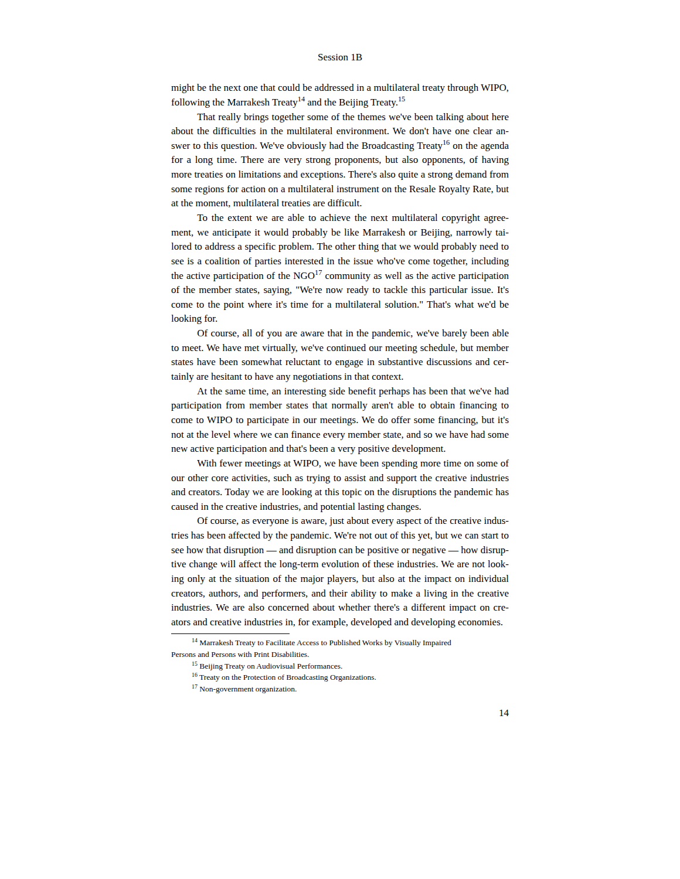Session 1B
might be the next one that could be addressed in a multilateral treaty through WIPO, following the Marrakesh Treaty14 and the Beijing Treaty.15
That really brings together some of the themes we've been talking about here about the difficulties in the multilateral environment. We don't have one clear answer to this question. We've obviously had the Broadcasting Treaty16 on the agenda for a long time. There are very strong proponents, but also opponents, of having more treaties on limitations and exceptions. There's also quite a strong demand from some regions for action on a multilateral instrument on the Resale Royalty Rate, but at the moment, multilateral treaties are difficult.
To the extent we are able to achieve the next multilateral copyright agreement, we anticipate it would probably be like Marrakesh or Beijing, narrowly tailored to address a specific problem. The other thing that we would probably need to see is a coalition of parties interested in the issue who've come together, including the active participation of the NGO17 community as well as the active participation of the member states, saying, "We're now ready to tackle this particular issue. It's come to the point where it's time for a multilateral solution." That's what we'd be looking for.
Of course, all of you are aware that in the pandemic, we've barely been able to meet. We have met virtually, we've continued our meeting schedule, but member states have been somewhat reluctant to engage in substantive discussions and certainly are hesitant to have any negotiations in that context.
At the same time, an interesting side benefit perhaps has been that we've had participation from member states that normally aren't able to obtain financing to come to WIPO to participate in our meetings. We do offer some financing, but it's not at the level where we can finance every member state, and so we have had some new active participation and that's been a very positive development.
With fewer meetings at WIPO, we have been spending more time on some of our other core activities, such as trying to assist and support the creative industries and creators. Today we are looking at this topic on the disruptions the pandemic has caused in the creative industries, and potential lasting changes.
Of course, as everyone is aware, just about every aspect of the creative industries has been affected by the pandemic. We're not out of this yet, but we can start to see how that disruption — and disruption can be positive or negative — how disruptive change will affect the long-term evolution of these industries. We are not looking only at the situation of the major players, but also at the impact on individual creators, authors, and performers, and their ability to make a living in the creative industries. We are also concerned about whether there's a different impact on creators and creative industries in, for example, developed and developing economies.
14 Marrakesh Treaty to Facilitate Access to Published Works by Visually Impaired
Persons and Persons with Print Disabilities.
15 Beijing Treaty on Audiovisual Performances.
16 Treaty on the Protection of Broadcasting Organizations.
17 Non-government organization.
14